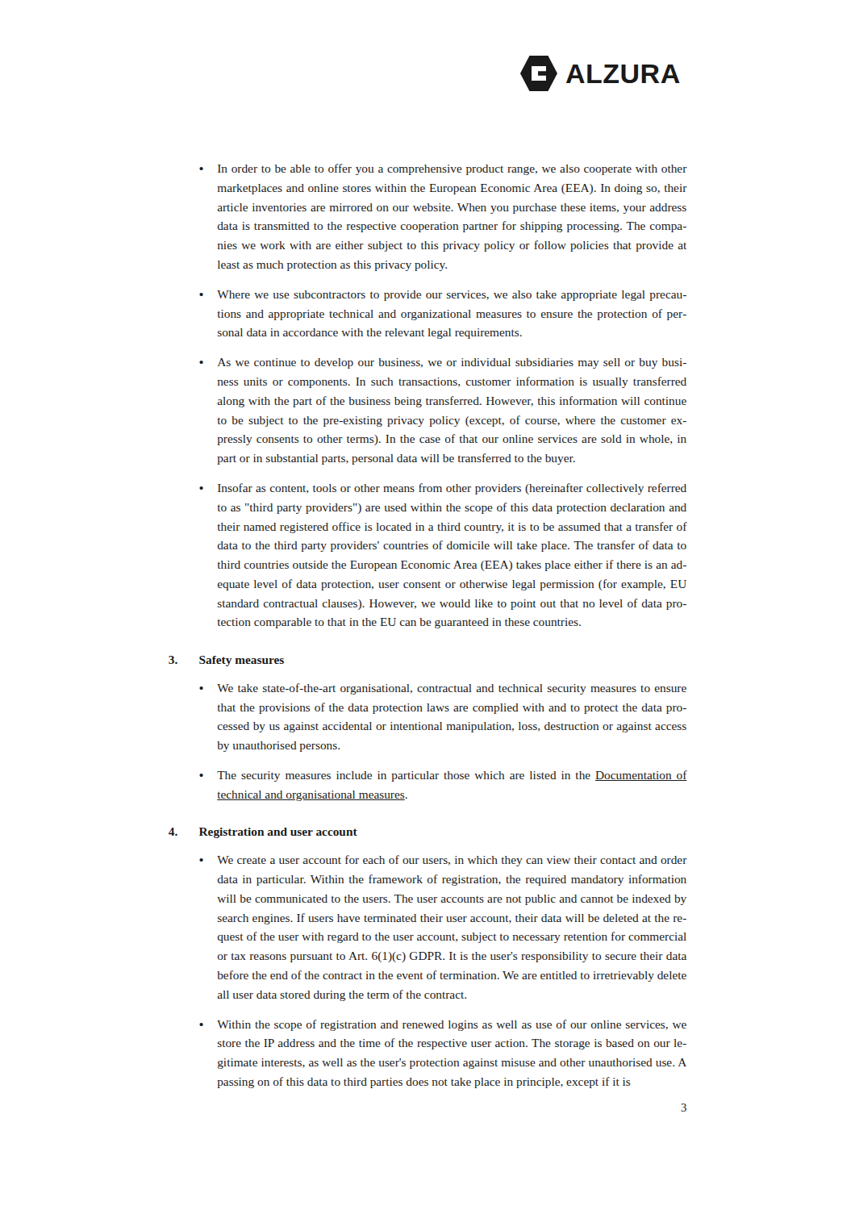ALZURA
In order to be able to offer you a comprehensive product range, we also cooperate with other marketplaces and online stores within the European Economic Area (EEA). In doing so, their article inventories are mirrored on our website. When you purchase these items, your address data is transmitted to the respective cooperation partner for shipping processing. The companies we work with are either subject to this privacy policy or follow policies that provide at least as much protection as this privacy policy.
Where we use subcontractors to provide our services, we also take appropriate legal precautions and appropriate technical and organizational measures to ensure the protection of personal data in accordance with the relevant legal requirements.
As we continue to develop our business, we or individual subsidiaries may sell or buy business units or components. In such transactions, customer information is usually transferred along with the part of the business being transferred. However, this information will continue to be subject to the pre-existing privacy policy (except, of course, where the customer expressly consents to other terms). In the case of that our online services are sold in whole, in part or in substantial parts, personal data will be transferred to the buyer.
Insofar as content, tools or other means from other providers (hereinafter collectively referred to as "third party providers") are used within the scope of this data protection declaration and their named registered office is located in a third country, it is to be assumed that a transfer of data to the third party providers' countries of domicile will take place. The transfer of data to third countries outside the European Economic Area (EEA) takes place either if there is an adequate level of data protection, user consent or otherwise legal permission (for example, EU standard contractual clauses). However, we would like to point out that no level of data protection comparable to that in the EU can be guaranteed in these countries.
3. Safety measures
We take state-of-the-art organisational, contractual and technical security measures to ensure that the provisions of the data protection laws are complied with and to protect the data processed by us against accidental or intentional manipulation, loss, destruction or against access by unauthorised persons.
The security measures include in particular those which are listed in the Documentation of technical and organisational measures.
4. Registration and user account
We create a user account for each of our users, in which they can view their contact and order data in particular. Within the framework of registration, the required mandatory information will be communicated to the users. The user accounts are not public and cannot be indexed by search engines. If users have terminated their user account, their data will be deleted at the request of the user with regard to the user account, subject to necessary retention for commercial or tax reasons pursuant to Art. 6(1)(c) GDPR. It is the user's responsibility to secure their data before the end of the contract in the event of termination. We are entitled to irretrievably delete all user data stored during the term of the contract.
Within the scope of registration and renewed logins as well as use of our online services, we store the IP address and the time of the respective user action. The storage is based on our legitimate interests, as well as the user's protection against misuse and other unauthorised use. A passing on of this data to third parties does not take place in principle, except if it is
3